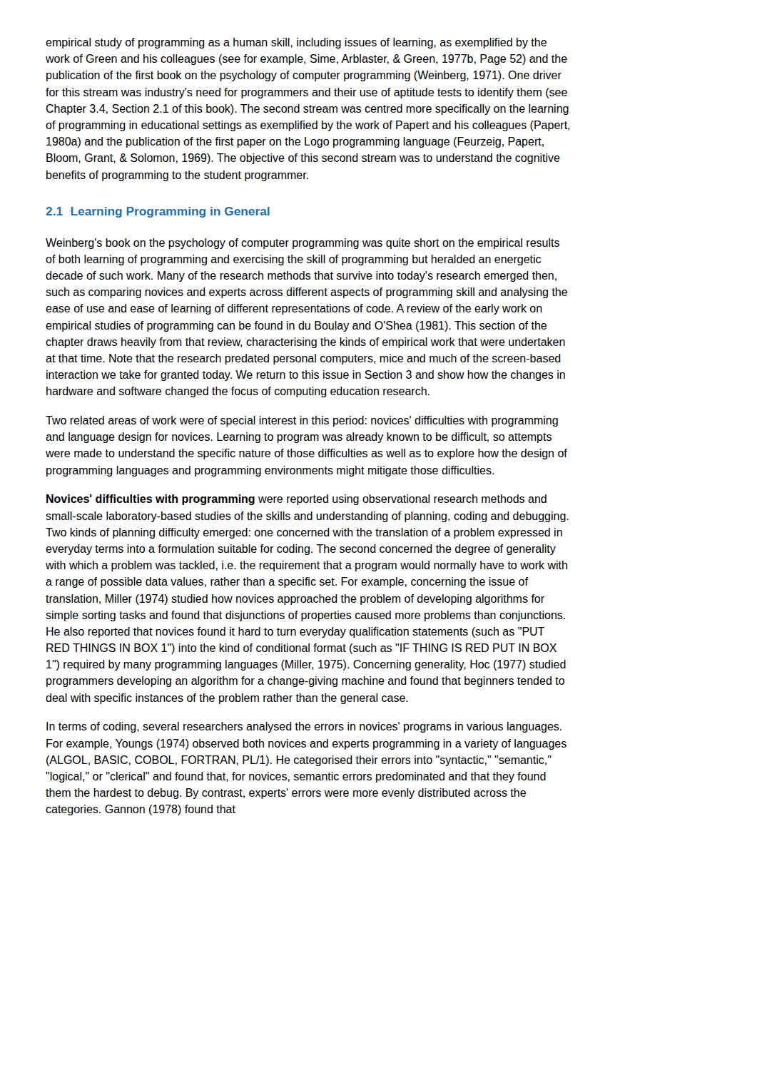empirical study of programming as a human skill, including issues of learning, as exemplified by the work of Green and his colleagues (see for example, Sime, Arblaster, & Green, 1977b, Page 52) and the publication of the first book on the psychology of computer programming (Weinberg, 1971). One driver for this stream was industry's need for programmers and their use of aptitude tests to identify them (see Chapter 3.4, Section 2.1 of this book). The second stream was centred more specifically on the learning of programming in educational settings as exemplified by the work of Papert and his colleagues (Papert, 1980a) and the publication of the first paper on the Logo programming language (Feurzeig, Papert, Bloom, Grant, & Solomon, 1969). The objective of this second stream was to understand the cognitive benefits of programming to the student programmer.
2.1 Learning Programming in General
Weinberg's book on the psychology of computer programming was quite short on the empirical results of both learning of programming and exercising the skill of programming but heralded an energetic decade of such work. Many of the research methods that survive into today's research emerged then, such as comparing novices and experts across different aspects of programming skill and analysing the ease of use and ease of learning of different representations of code. A review of the early work on empirical studies of programming can be found in du Boulay and O'Shea (1981). This section of the chapter draws heavily from that review, characterising the kinds of empirical work that were undertaken at that time. Note that the research predated personal computers, mice and much of the screen-based interaction we take for granted today. We return to this issue in Section 3 and show how the changes in hardware and software changed the focus of computing education research.
Two related areas of work were of special interest in this period: novices' difficulties with programming and language design for novices. Learning to program was already known to be difficult, so attempts were made to understand the specific nature of those difficulties as well as to explore how the design of programming languages and programming environments might mitigate those difficulties.
Novices' difficulties with programming were reported using observational research methods and small-scale laboratory-based studies of the skills and understanding of planning, coding and debugging. Two kinds of planning difficulty emerged: one concerned with the translation of a problem expressed in everyday terms into a formulation suitable for coding. The second concerned the degree of generality with which a problem was tackled, i.e. the requirement that a program would normally have to work with a range of possible data values, rather than a specific set. For example, concerning the issue of translation, Miller (1974) studied how novices approached the problem of developing algorithms for simple sorting tasks and found that disjunctions of properties caused more problems than conjunctions. He also reported that novices found it hard to turn everyday qualification statements (such as "PUT RED THINGS IN BOX 1") into the kind of conditional format (such as "IF THING IS RED PUT IN BOX 1") required by many programming languages (Miller, 1975). Concerning generality, Hoc (1977) studied programmers developing an algorithm for a change-giving machine and found that beginners tended to deal with specific instances of the problem rather than the general case.
In terms of coding, several researchers analysed the errors in novices' programs in various languages. For example, Youngs (1974) observed both novices and experts programming in a variety of languages (ALGOL, BASIC, COBOL, FORTRAN, PL/1). He categorised their errors into "syntactic," "semantic," "logical," or "clerical" and found that, for novices, semantic errors predominated and that they found them the hardest to debug. By contrast, experts' errors were more evenly distributed across the categories. Gannon (1978) found that